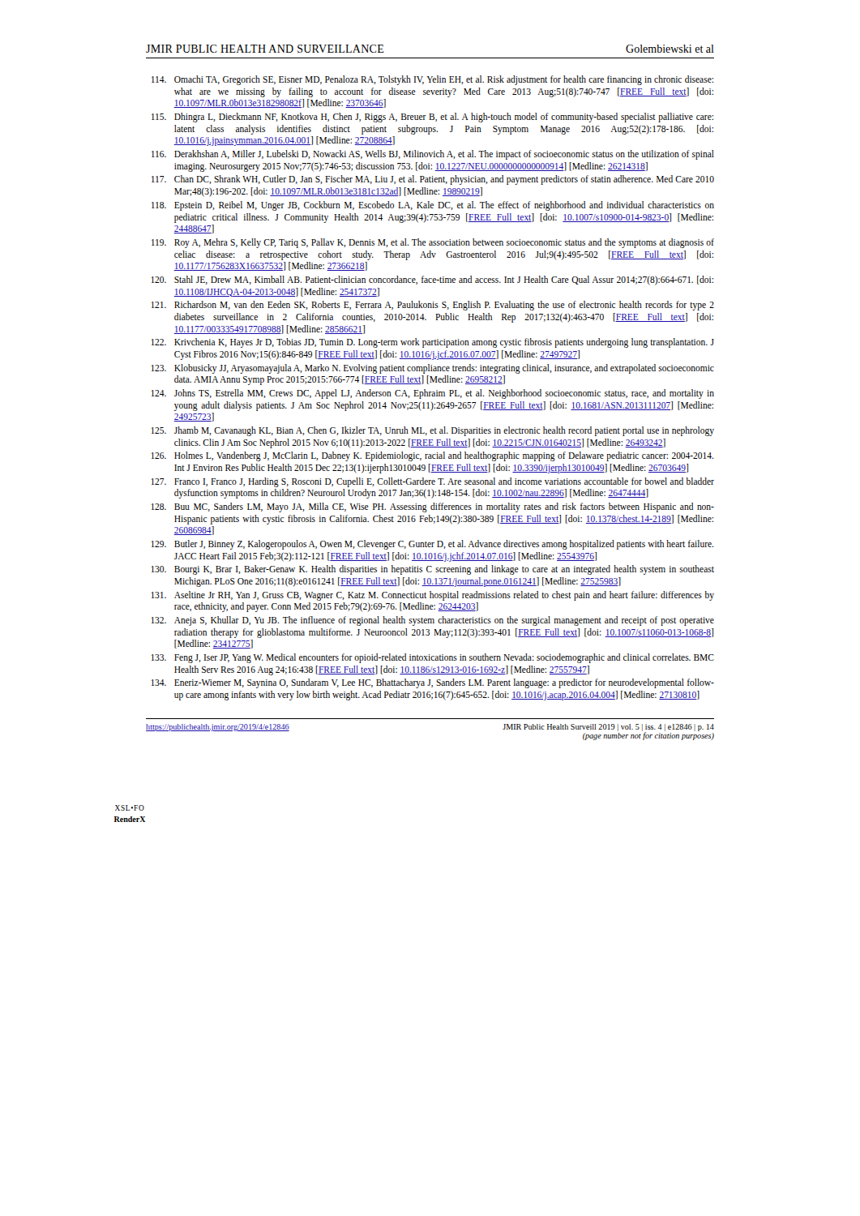JMIR PUBLIC HEALTH AND SURVEILLANCE Golembiewski et al
114. Omachi TA, Gregorich SE, Eisner MD, Penaloza RA, Tolstykh IV, Yelin EH, et al. Risk adjustment for health care financing in chronic disease: what are we missing by failing to account for disease severity? Med Care 2013 Aug;51(8):740-747 [FREE Full text] [doi: 10.1097/MLR.0b013e318298082f] [Medline: 23703646]
115. Dhingra L, Dieckmann NF, Knotkova H, Chen J, Riggs A, Breuer B, et al. A high-touch model of community-based specialist palliative care: latent class analysis identifies distinct patient subgroups. J Pain Symptom Manage 2016 Aug;52(2):178-186. [doi: 10.1016/j.jpainsymman.2016.04.001] [Medline: 27208864]
116. Derakhshan A, Miller J, Lubelski D, Nowacki AS, Wells BJ, Milinovich A, et al. The impact of socioeconomic status on the utilization of spinal imaging. Neurosurgery 2015 Nov;77(5):746-53; discussion 753. [doi: 10.1227/NEU.0000000000000914] [Medline: 26214318]
117. Chan DC, Shrank WH, Cutler D, Jan S, Fischer MA, Liu J, et al. Patient, physician, and payment predictors of statin adherence. Med Care 2010 Mar;48(3):196-202. [doi: 10.1097/MLR.0b013e3181c132ad] [Medline: 19890219]
118. Epstein D, Reibel M, Unger JB, Cockburn M, Escobedo LA, Kale DC, et al. The effect of neighborhood and individual characteristics on pediatric critical illness. J Community Health 2014 Aug;39(4):753-759 [FREE Full text] [doi: 10.1007/s10900-014-9823-0] [Medline: 24488647]
119. Roy A, Mehra S, Kelly CP, Tariq S, Pallav K, Dennis M, et al. The association between socioeconomic status and the symptoms at diagnosis of celiac disease: a retrospective cohort study. Therap Adv Gastroenterol 2016 Jul;9(4):495-502 [FREE Full text] [doi: 10.1177/1756283X16637532] [Medline: 27366218]
120. Stahl JE, Drew MA, Kimball AB. Patient-clinician concordance, face-time and access. Int J Health Care Qual Assur 2014;27(8):664-671. [doi: 10.1108/IJHCQA-04-2013-0048] [Medline: 25417372]
121. Richardson M, van den Eeden SK, Roberts E, Ferrara A, Paulukonis S, English P. Evaluating the use of electronic health records for type 2 diabetes surveillance in 2 California counties, 2010-2014. Public Health Rep 2017;132(4):463-470 [FREE Full text] [doi: 10.1177/0033354917708988] [Medline: 28586621]
122. Krivchenia K, Hayes Jr D, Tobias JD, Tumin D. Long-term work participation among cystic fibrosis patients undergoing lung transplantation. J Cyst Fibros 2016 Nov;15(6):846-849 [FREE Full text] [doi: 10.1016/j.jcf.2016.07.007] [Medline: 27497927]
123. Klobusicky JJ, Aryasomayajula A, Marko N. Evolving patient compliance trends: integrating clinical, insurance, and extrapolated socioeconomic data. AMIA Annu Symp Proc 2015;2015:766-774 [FREE Full text] [Medline: 26958212]
124. Johns TS, Estrella MM, Crews DC, Appel LJ, Anderson CA, Ephraim PL, et al. Neighborhood socioeconomic status, race, and mortality in young adult dialysis patients. J Am Soc Nephrol 2014 Nov;25(11):2649-2657 [FREE Full text] [doi: 10.1681/ASN.2013111207] [Medline: 24925723]
125. Jhamb M, Cavanaugh KL, Bian A, Chen G, Ikizler TA, Unruh ML, et al. Disparities in electronic health record patient portal use in nephrology clinics. Clin J Am Soc Nephrol 2015 Nov 6;10(11):2013-2022 [FREE Full text] [doi: 10.2215/CJN.01640215] [Medline: 26493242]
126. Holmes L, Vandenberg J, McClarin L, Dabney K. Epidemiologic, racial and healthographic mapping of Delaware pediatric cancer: 2004-2014. Int J Environ Res Public Health 2015 Dec 22;13(1):ijerph13010049 [FREE Full text] [doi: 10.3390/ijerph13010049] [Medline: 26703649]
127. Franco I, Franco J, Harding S, Rosconi D, Cupelli E, Collett-Gardere T. Are seasonal and income variations accountable for bowel and bladder dysfunction symptoms in children? Neurourol Urodyn 2017 Jan;36(1):148-154. [doi: 10.1002/nau.22896] [Medline: 26474444]
128. Buu MC, Sanders LM, Mayo JA, Milla CE, Wise PH. Assessing differences in mortality rates and risk factors between Hispanic and non-Hispanic patients with cystic fibrosis in California. Chest 2016 Feb;149(2):380-389 [FREE Full text] [doi: 10.1378/chest.14-2189] [Medline: 26086984]
129. Butler J, Binney Z, Kalogeropoulos A, Owen M, Clevenger C, Gunter D, et al. Advance directives among hospitalized patients with heart failure. JACC Heart Fail 2015 Feb;3(2):112-121 [FREE Full text] [doi: 10.1016/j.jchf.2014.07.016] [Medline: 25543976]
130. Bourgi K, Brar I, Baker-Genaw K. Health disparities in hepatitis C screening and linkage to care at an integrated health system in southeast Michigan. PLoS One 2016;11(8):e0161241 [FREE Full text] [doi: 10.1371/journal.pone.0161241] [Medline: 27525983]
131. Aseltine Jr RH, Yan J, Gruss CB, Wagner C, Katz M. Connecticut hospital readmissions related to chest pain and heart failure: differences by race, ethnicity, and payer. Conn Med 2015 Feb;79(2):69-76. [Medline: 26244203]
132. Aneja S, Khullar D, Yu JB. The influence of regional health system characteristics on the surgical management and receipt of post operative radiation therapy for glioblastoma multiforme. J Neurooncol 2013 May;112(3):393-401 [FREE Full text] [doi: 10.1007/s11060-013-1068-8] [Medline: 23412775]
133. Feng J, Iser JP, Yang W. Medical encounters for opioid-related intoxications in southern Nevada: sociodemographic and clinical correlates. BMC Health Serv Res 2016 Aug 24;16:438 [FREE Full text] [doi: 10.1186/s12913-016-1692-z] [Medline: 27557947]
134. Eneriz-Wiemer M, Saynina O, Sundaram V, Lee HC, Bhattacharya J, Sanders LM. Parent language: a predictor for neurodevelopmental follow-up care among infants with very low birth weight. Acad Pediatr 2016;16(7):645-652. [doi: 10.1016/j.acap.2016.04.004] [Medline: 27130810]
https://publichealth.jmir.org/2019/4/e12846 JMIR Public Health Surveill 2019 | vol. 5 | iss. 4 | e12846 | p. 14
(page number not for citation purposes)
XSL•FO
RenderX